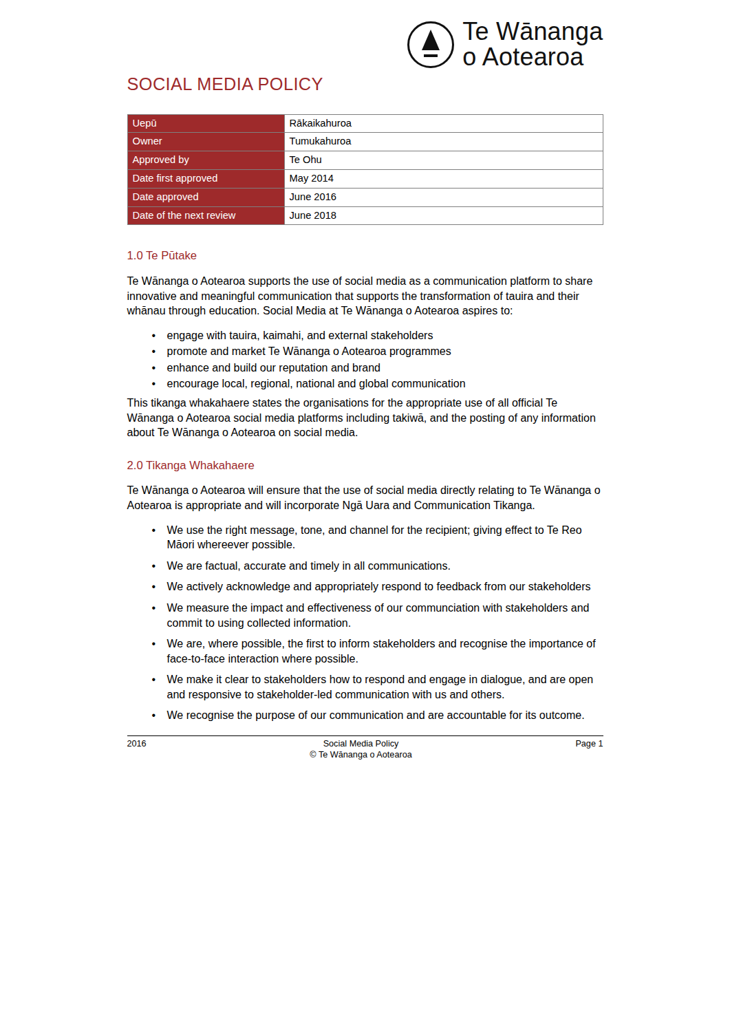Te Wānangao Aotearoa
SOCIAL MEDIA POLICY
| Uepū | Rākaikahuroa |
| Owner | Tumukahuroa |
| Approved by | Te Ohu |
| Date first approved | May 2014 |
| Date approved | June 2016 |
| Date of the next review | June 2018 |
1.0 Te Pūtake
Te Wānanga o Aotearoa supports the use of social media as a communication platform to share innovative and meaningful communication that supports the transformation of tauira and their whānau through education. Social Media at Te Wānanga o Aotearoa aspires to:
engage with tauira, kaimahi, and external stakeholders
promote and market Te Wānanga o Aotearoa programmes
enhance and build our reputation and brand
encourage local, regional, national and global communication
This tikanga whakahaere states the organisations for the appropriate use of all official Te Wānanga o Aotearoa social media platforms including takiwā, and the posting of any information about Te Wānanga o Aotearoa on social media.
2.0 Tikanga Whakahaere
Te Wānanga o Aotearoa will ensure that the use of social media directly relating to Te Wānanga o Aotearoa is appropriate and will incorporate Ngā Uara and Communication Tikanga.
We use the right message, tone, and channel for the recipient; giving effect to Te Reo Māori whereever possible.
We are factual, accurate and timely in all communications.
We actively acknowledge and appropriately respond to feedback from our stakeholders
We measure the impact and effectiveness of our communciation with stakeholders and commit to using collected information.
We are, where possible, the first to inform stakeholders and recognise the importance of face-to-face interaction where possible.
We make it clear to stakeholders how to respond and engage in dialogue, and are open and responsive to stakeholder-led communication with us and others.
We recognise the purpose of our communication and are accountable for its outcome.
2016
Social Media Policy
© Te Wānanga o Aotearoa
Page 1